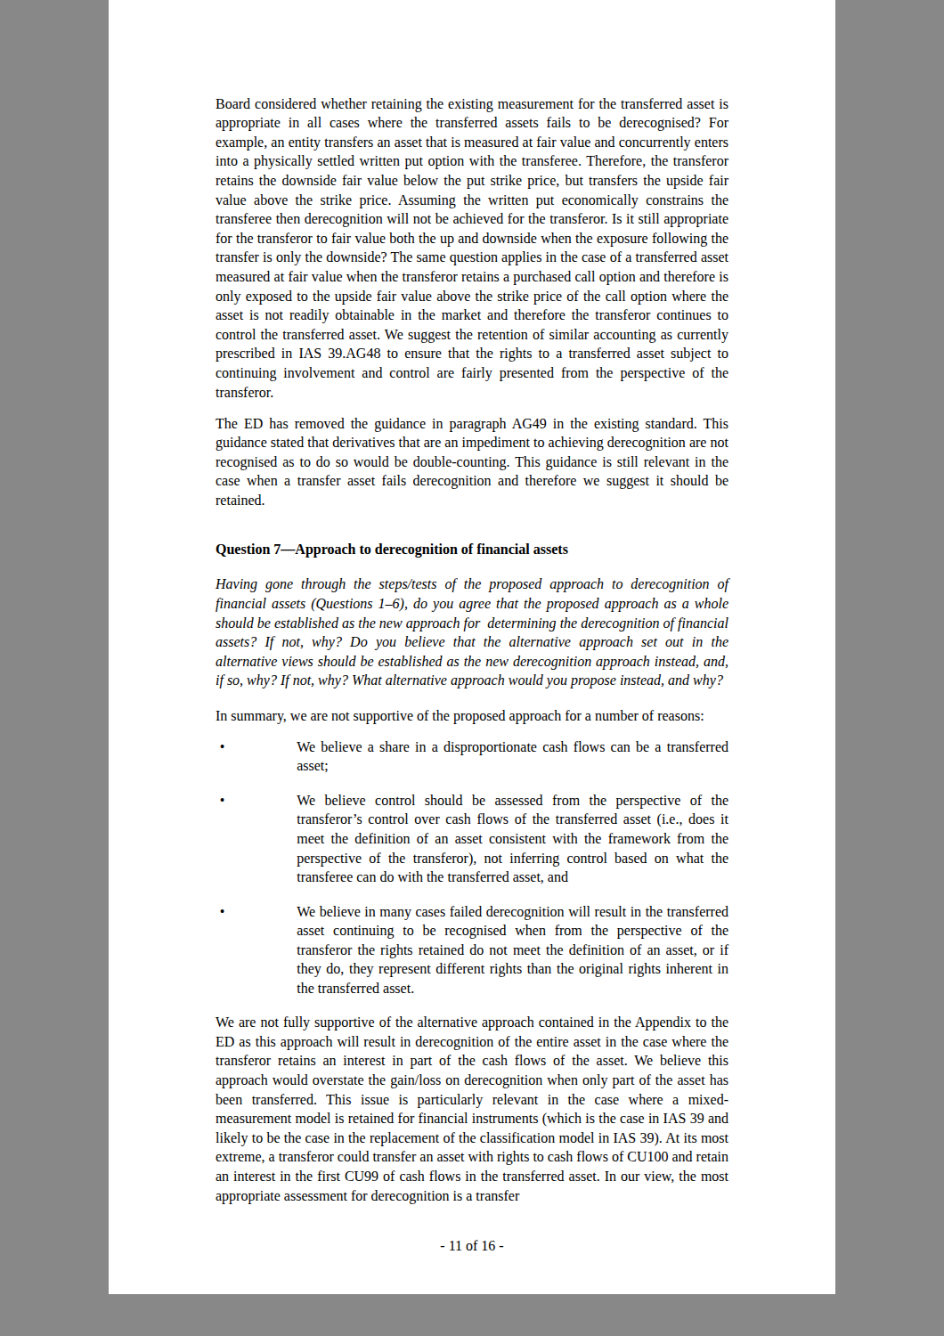Board considered whether retaining the existing measurement for the transferred asset is appropriate in all cases where the transferred assets fails to be derecognised? For example, an entity transfers an asset that is measured at fair value and concurrently enters into a physically settled written put option with the transferee. Therefore, the transferor retains the downside fair value below the put strike price, but transfers the upside fair value above the strike price. Assuming the written put economically constrains the transferee then derecognition will not be achieved for the transferor. Is it still appropriate for the transferor to fair value both the up and downside when the exposure following the transfer is only the downside? The same question applies in the case of a transferred asset measured at fair value when the transferor retains a purchased call option and therefore is only exposed to the upside fair value above the strike price of the call option where the asset is not readily obtainable in the market and therefore the transferor continues to control the transferred asset. We suggest the retention of similar accounting as currently prescribed in IAS 39.AG48 to ensure that the rights to a transferred asset subject to continuing involvement and control are fairly presented from the perspective of the transferor.
The ED has removed the guidance in paragraph AG49 in the existing standard. This guidance stated that derivatives that are an impediment to achieving derecognition are not recognised as to do so would be double-counting. This guidance is still relevant in the case when a transfer asset fails derecognition and therefore we suggest it should be retained.
Question 7—Approach to derecognition of financial assets
Having gone through the steps/tests of the proposed approach to derecognition of financial assets (Questions 1–6), do you agree that the proposed approach as a whole should be established as the new approach for determining the derecognition of financial assets? If not, why? Do you believe that the alternative approach set out in the alternative views should be established as the new derecognition approach instead, and, if so, why? If not, why? What alternative approach would you propose instead, and why?
In summary, we are not supportive of the proposed approach for a number of reasons:
We believe a share in a disproportionate cash flows can be a transferred asset;
We believe control should be assessed from the perspective of the transferor’s control over cash flows of the transferred asset (i.e., does it meet the definition of an asset consistent with the framework from the perspective of the transferor), not inferring control based on what the transferee can do with the transferred asset, and
We believe in many cases failed derecognition will result in the transferred asset continuing to be recognised when from the perspective of the transferor the rights retained do not meet the definition of an asset, or if they do, they represent different rights than the original rights inherent in the transferred asset.
We are not fully supportive of the alternative approach contained in the Appendix to the ED as this approach will result in derecognition of the entire asset in the case where the transferor retains an interest in part of the cash flows of the asset. We believe this approach would overstate the gain/loss on derecognition when only part of the asset has been transferred. This issue is particularly relevant in the case where a mixed-measurement model is retained for financial instruments (which is the case in IAS 39 and likely to be the case in the replacement of the classification model in IAS 39). At its most extreme, a transferor could transfer an asset with rights to cash flows of CU100 and retain an interest in the first CU99 of cash flows in the transferred asset. In our view, the most appropriate assessment for derecognition is a transfer
- 11 of 16 -